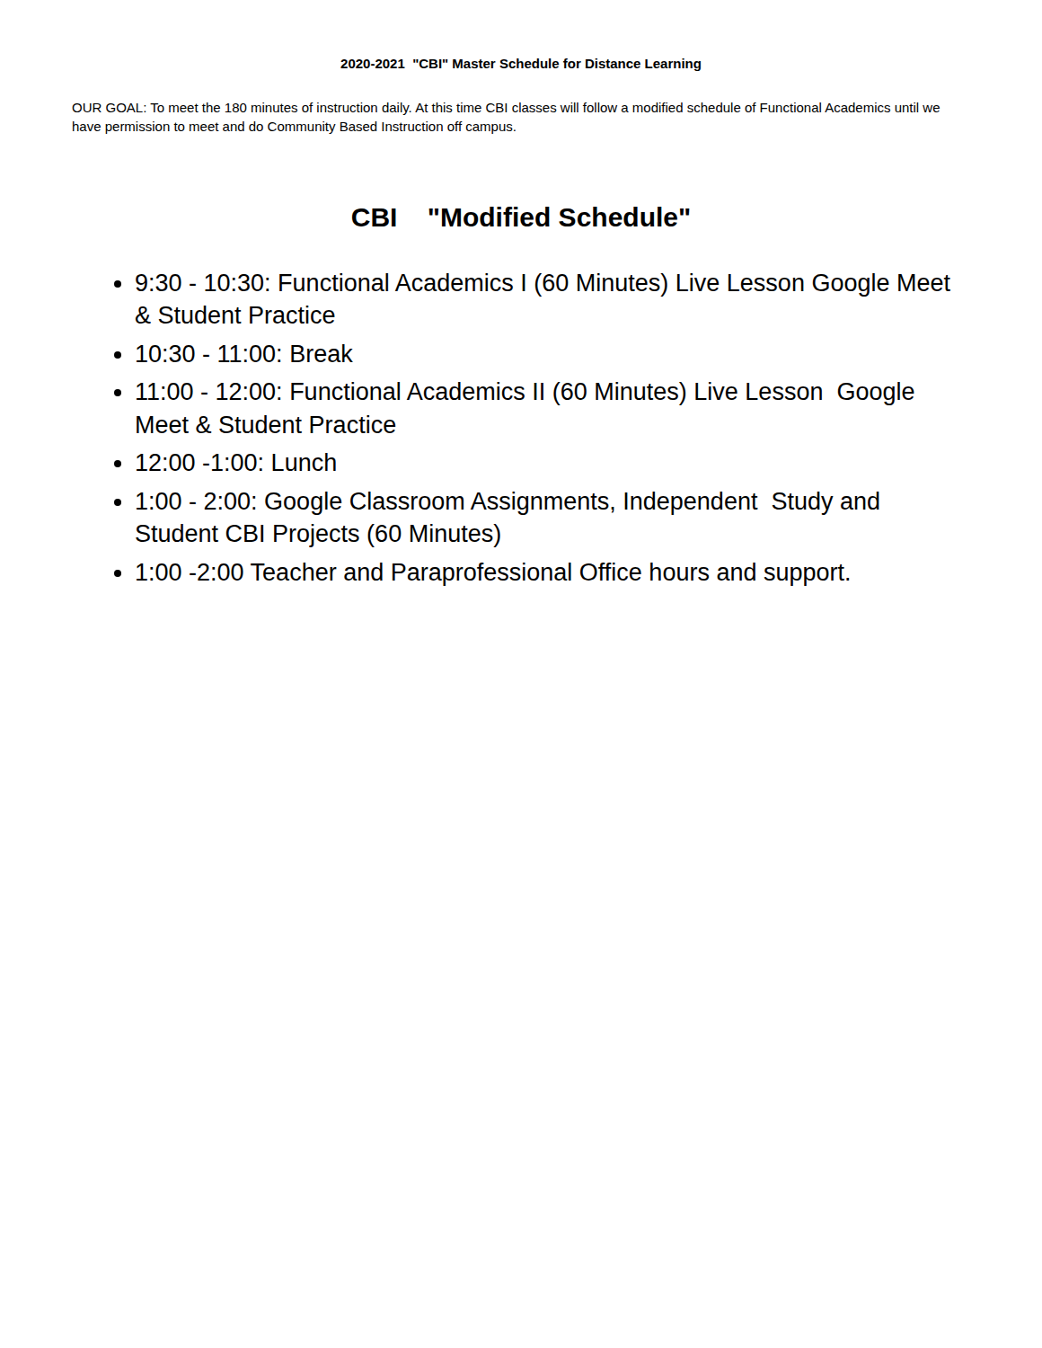2020-2021 "CBI" Master Schedule for Distance Learning
OUR GOAL: To meet the 180 minutes of instruction daily. At this time CBI classes will follow a modified schedule of Functional Academics until we have permission to meet and do Community Based Instruction off campus.
CBI "Modified Schedule"
9:30 - 10:30: Functional Academics I (60 Minutes) Live Lesson Google Meet & Student Practice
10:30 - 11:00: Break
11:00 - 12:00: Functional Academics II (60 Minutes) Live Lesson Google Meet & Student Practice
12:00 -1:00: Lunch
1:00 - 2:00: Google Classroom Assignments, Independent Study and Student CBI Projects (60 Minutes)
1:00 -2:00 Teacher and Paraprofessional Office hours and support.